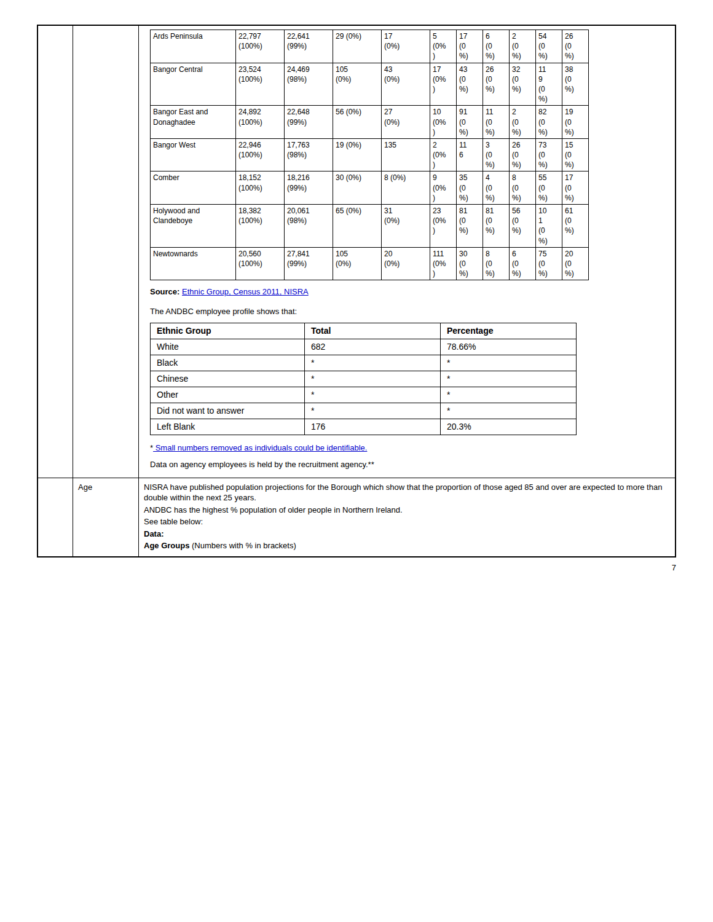| | | / Ards Peninsula / 22,797 (100%) / 22,641 (99%) / 29 (0%) / 17 (0%) / 5 (0% ) / 17 (0 %) / 6 (0 %) / 2 (0 %) / 54 (0 %) / 26 (0 %) / / Bangor Central / 23,524 (100%) / 24,469 (98%) / 105 (0%) / 43 (0%) / 17 (0% ) / 43 (0 %) / 26 (0 %) / 32 (0 %) / 11 9 (0 %) / 38 (0 %) / / Bangor East and Donaghadee / 24,892 (100%) / 22,648 (99%) / 56 (0%) / 27 (0%) / 10 (0% ) / 91 (0 %) / 11 (0 %) / 2 (0 %) / 82 (0 %) / 19 (0 %) / / Bangor West / 22,946 (100%) / 17,763 (98%) / 19 (0%) / 135 / 2 (0% ) / 11 6 / 3 (0 %) / 26 (0 %) / 73 (0 %) / 15 (0 %) / / Comber / 18,152 (100%) / 18,216 (99%) / 30 (0%) / 8 (0%) / 9 (0% ) / 35 (0 %) / 4 (0 %) / 8 (0 %) / 55 (0 %) / 17 (0 %) / / Holywood and Clandeboye / 18,382 (100%) / 20,061 (98%) / 65 (0%) / 31 (0%) / 23 (0% ) / 81 (0 %) / 81 (0 %) / 56 (0 %) / 10 1 (0 %) / 61 (0 %) / / Newtownards / 20,560 (100%) / 27,841 (99%) / 105 (0%) / 20 (0%) / 111 (0% ) / 30 (0 %) / 8 (0 %) / 6 (0 %) / 75 (0 %) / 20 (0 %) / Source: Ethnic Group, Census 2011, NISRA The ANDBC employee profile shows that: / Ethnic Group / Total / Percentage / / --- / --- / --- / / White / 682 / 78.66% / / Black / * / * / / Chinese / * / * / / Other / * / * / / Did not want to answer / * / * / / Left Blank / 176 / 20.3% / * Small numbers removed as individuals could be identifiable. Data on agency employees is held by the recruitment agency.** |
| | Age | NISRA have published population projections for the Borough which show that the proportion of those aged 85 and over are expected to more than double within the next 25 years. ANDBC has the highest % population of older people in Northern Ireland. See table below: Data: Age Groups (Numbers with % in brackets) |
7